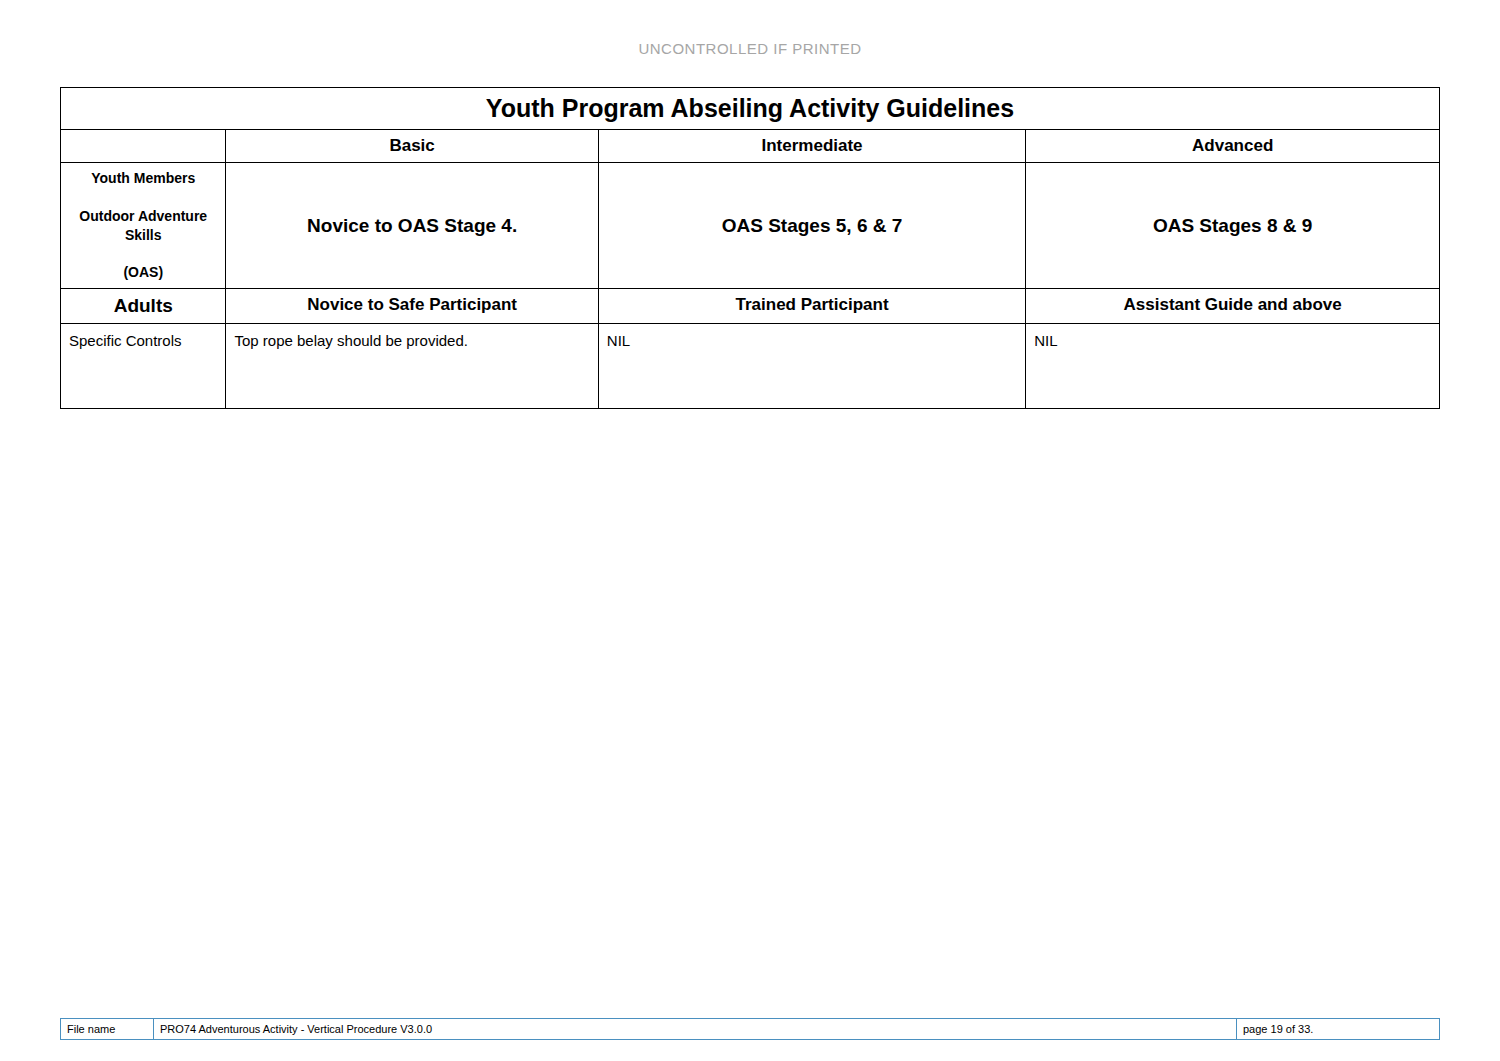UNCONTROLLED IF PRINTED
| Youth Program Abseiling Activity Guidelines |
| | Basic | Intermediate | Advanced |
| Youth Members Outdoor Adventure Skills (OAS) | Novice to OAS Stage 4. | OAS Stages 5, 6 & 7 | OAS Stages 8 & 9 |
| Adults | Novice to Safe Participant | Trained Participant | Assistant Guide and above |
| Specific Controls | Top rope belay should be provided. | NIL | NIL |
| File name | PRO74 Adventurous Activity - Vertical Procedure V3.0.0 | page 19 of 33. |